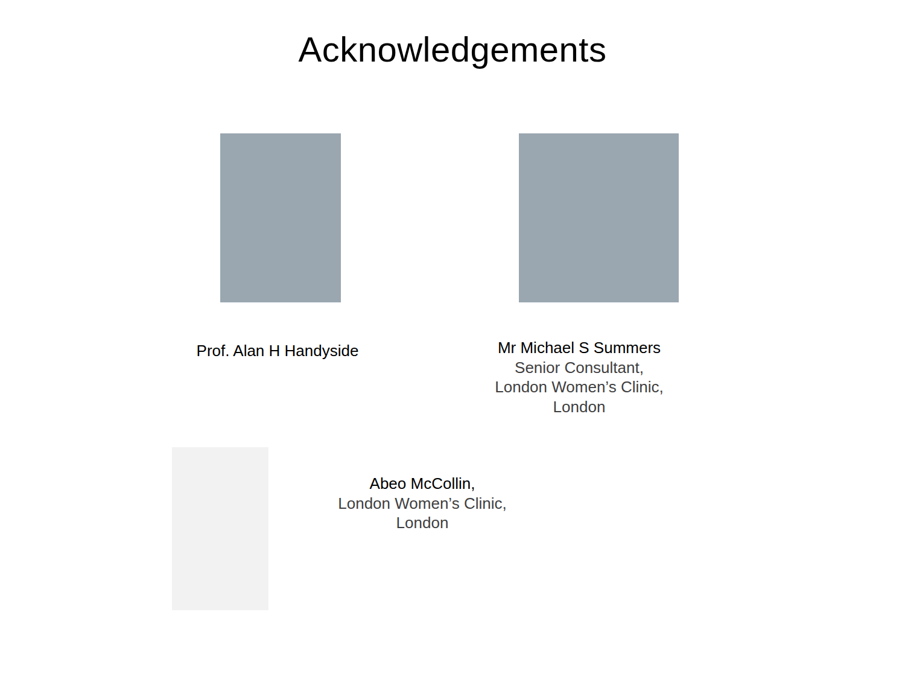Acknowledgements
Prof. Alan H Handyside
Mr Michael S Summers Senior Consultant,
London Women’s Clinic,
London
Abeo McCollin, London Women’s Clinic,
London